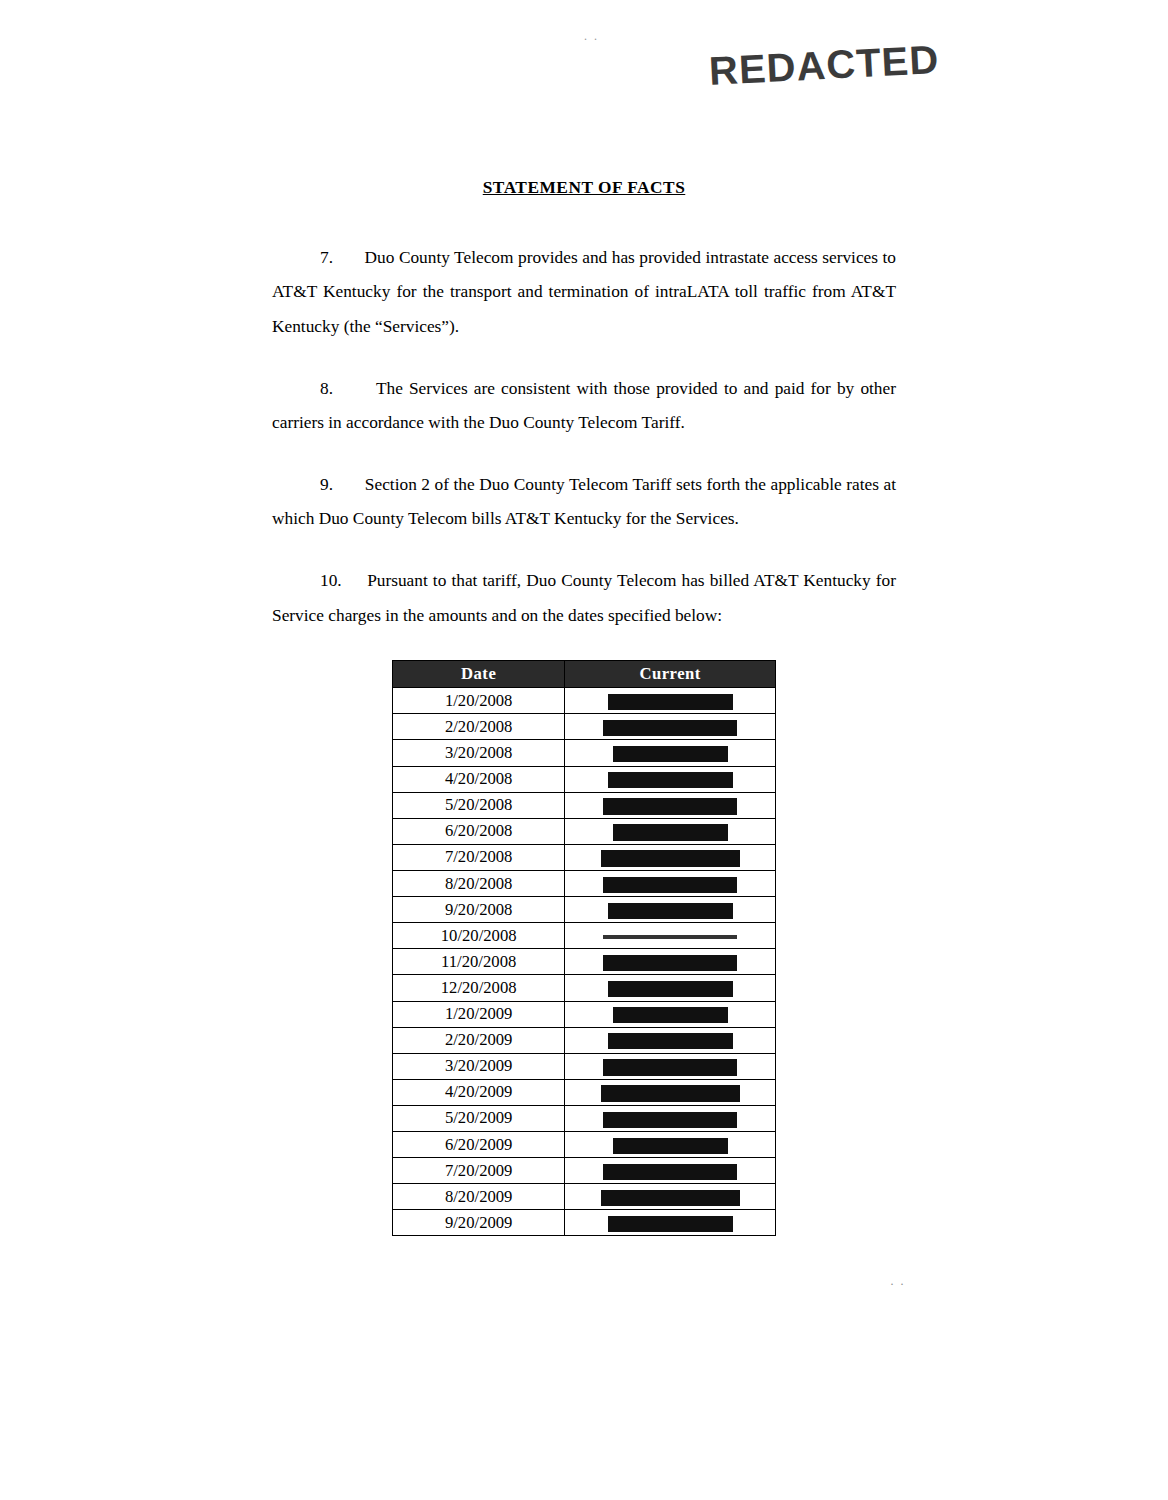. .
REDACTED
STATEMENT OF FACTS
7. Duo County Telecom provides and has provided intrastate access services to AT&T Kentucky for the transport and termination of intraLATA toll traffic from AT&T Kentucky (the “Services”).
8. The Services are consistent with those provided to and paid for by other carriers in accordance with the Duo County Telecom Tariff.
9. Section 2 of the Duo County Telecom Tariff sets forth the applicable rates at which Duo County Telecom bills AT&T Kentucky for the Services.
10. Pursuant to that tariff, Duo County Telecom has billed AT&T Kentucky for Service charges in the amounts and on the dates specified below:
| Date | Current |
| --- | --- |
| 1/20/2008 | |
| 2/20/2008 | |
| 3/20/2008 | |
| 4/20/2008 | |
| 5/20/2008 | |
| 6/20/2008 | |
| 7/20/2008 | |
| 8/20/2008 | |
| 9/20/2008 | |
| 10/20/2008 | |
| 11/20/2008 | |
| 12/20/2008 | |
| 1/20/2009 | |
| 2/20/2009 | |
| 3/20/2009 | |
| 4/20/2009 | |
| 5/20/2009 | |
| 6/20/2009 | |
| 7/20/2009 | |
| 8/20/2009 | |
| 9/20/2009 | |
. .